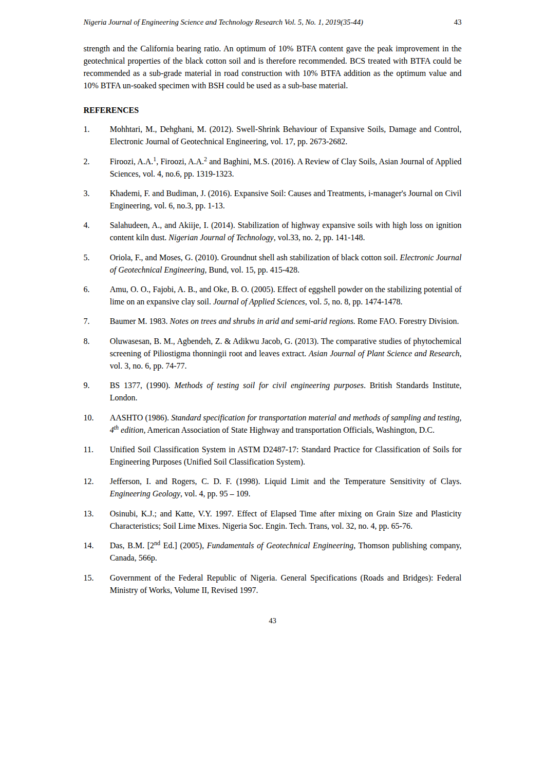Nigeria Journal of Engineering Science and Technology Research Vol. 5, No. 1, 2019(35-44) 43
strength and the California bearing ratio. An optimum of 10% BTFA content gave the peak improvement in the geotechnical properties of the black cotton soil and is therefore recommended. BCS treated with BTFA could be recommended as a sub-grade material in road construction with 10% BTFA addition as the optimum value and 10% BTFA un-soaked specimen with BSH could be used as a sub-base material.
REFERENCES
Mohhtari, M., Dehghani, M. (2012). Swell-Shrink Behaviour of Expansive Soils, Damage and Control, Electronic Journal of Geotechnical Engineering, vol. 17, pp. 2673-2682.
Firoozi, A.A.1, Firoozi, A.A.2 and Baghini, M.S. (2016). A Review of Clay Soils, Asian Journal of Applied Sciences, vol. 4, no.6, pp. 1319-1323.
Khademi, F. and Budiman, J. (2016). Expansive Soil: Causes and Treatments, i-manager's Journal on Civil Engineering, vol. 6, no.3, pp. 1-13.
Salahudeen, A., and Akiije, I. (2014). Stabilization of highway expansive soils with high loss on ignition content kiln dust. Nigerian Journal of Technology, vol.33, no. 2, pp. 141-148.
Oriola, F., and Moses, G. (2010). Groundnut shell ash stabilization of black cotton soil. Electronic Journal of Geotechnical Engineering, Bund, vol. 15, pp. 415-428.
Amu, O. O., Fajobi, A. B., and Oke, B. O. (2005). Effect of eggshell powder on the stabilizing potential of lime on an expansive clay soil. Journal of Applied Sciences, vol. 5, no. 8, pp. 1474-1478.
Baumer M. 1983. Notes on trees and shrubs in arid and semi-arid regions. Rome FAO. Forestry Division.
Oluwasesan, B. M., Agbendeh, Z. & Adikwu Jacob, G. (2013). The comparative studies of phytochemical screening of Piliostigma thonningii root and leaves extract. Asian Journal of Plant Science and Research, vol. 3, no. 6, pp. 74-77.
BS 1377, (1990). Methods of testing soil for civil engineering purposes. British Standards Institute, London.
AASHTO (1986). Standard specification for transportation material and methods of sampling and testing, 4th edition, American Association of State Highway and transportation Officials, Washington, D.C.
Unified Soil Classification System in ASTM D2487-17: Standard Practice for Classification of Soils for Engineering Purposes (Unified Soil Classification System).
Jefferson, I. and Rogers, C. D. F. (1998). Liquid Limit and the Temperature Sensitivity of Clays. Engineering Geology, vol. 4, pp. 95 – 109.
Osinubi, K.J.; and Katte, V.Y. 1997. Effect of Elapsed Time after mixing on Grain Size and Plasticity Characteristics; Soil Lime Mixes. Nigeria Soc. Engin. Tech. Trans, vol. 32, no. 4, pp. 65-76.
Das, B.M. [2nd Ed.] (2005), Fundamentals of Geotechnical Engineering, Thomson publishing company, Canada, 566p.
Government of the Federal Republic of Nigeria. General Specifications (Roads and Bridges): Federal Ministry of Works, Volume II, Revised 1997.
43